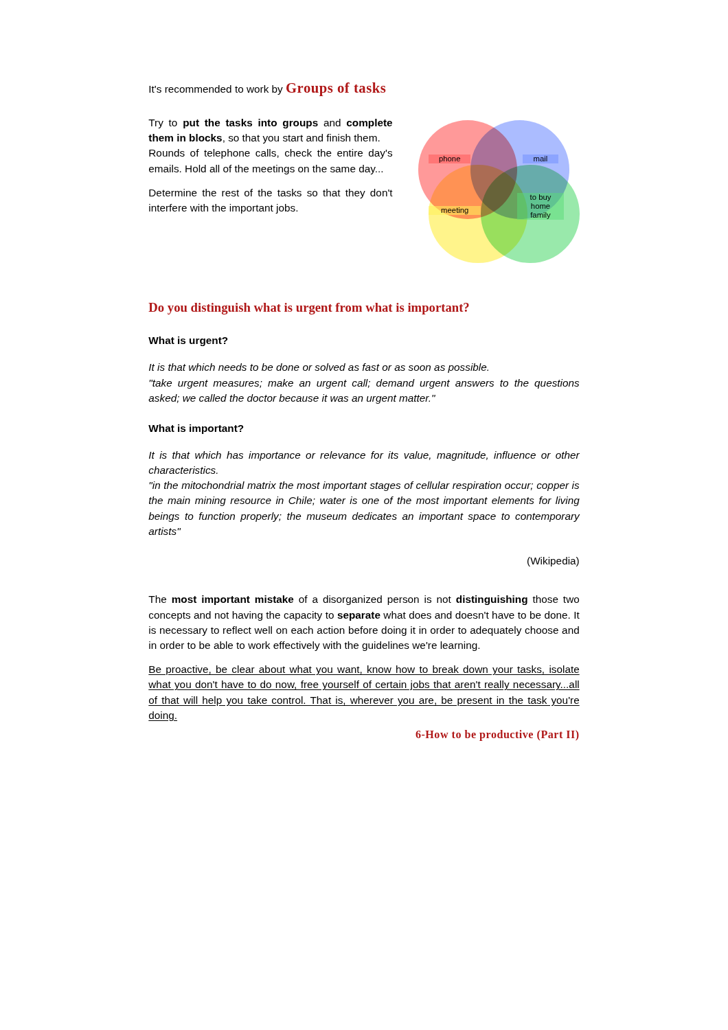It's recommended to work by Groups of tasks
Try to put the tasks into groups and complete them in blocks, so that you start and finish them.
Rounds of telephone calls, check the entire day's emails. Hold all of the meetings on the same day...
Determine the rest of the tasks so that they don't interfere with the important jobs.
phone
mail
meeting
to buy
home
family
Do you distinguish what is urgent from what is important?
What is urgent?
It is that which needs to be done or solved as fast or as soon as possible.
"take urgent measures; make an urgent call; demand urgent answers to the questions asked; we called the doctor because it was an urgent matter."
What is important?
It is that which has importance or relevance for its value, magnitude, influence or other characteristics.
"in the mitochondrial matrix the most important stages of cellular respiration occur; copper is the main mining resource in Chile; water is one of the most important elements for living beings to function properly; the museum dedicates an important space to contemporary artists"
(Wikipedia)
The most important mistake of a disorganized person is not distinguishing those two concepts and not having the capacity to separate what does and doesn't have to be done. It is necessary to reflect well on each action before doing it in order to adequately choose and in order to be able to work effectively with the guidelines we're learning.
Be proactive, be clear about what you want, know how to break down your tasks, isolate what you don't have to do now, free yourself of certain jobs that aren't really necessary...all of that will help you take control. That is, wherever you are, be present in the task you're doing.
6-How to be productive (Part II)